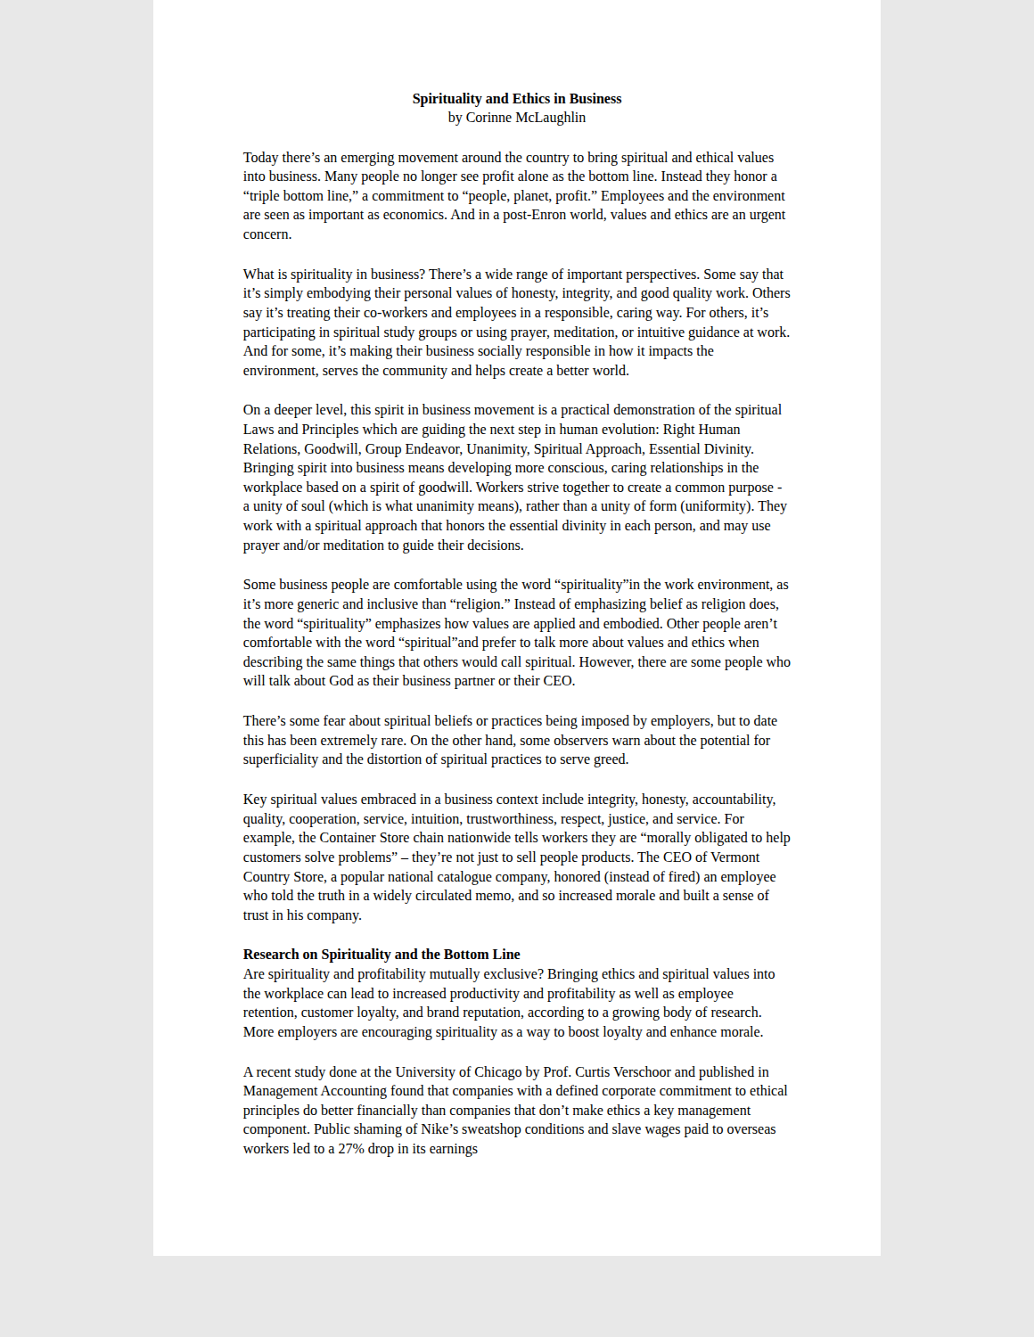Spirituality and Ethics in Business
by Corinne McLaughlin
Today there’s an emerging movement around the country to bring spiritual and ethical values into business. Many people no longer see profit alone as the bottom line. Instead they honor a “triple bottom line,” a commitment to “people, planet, profit.” Employees and the environment are seen as important as economics. And in a post-Enron world, values and ethics are an urgent concern.
What is spirituality in business? There’s a wide range of important perspectives. Some say that it’s simply embodying their personal values of honesty, integrity, and good quality work. Others say it’s treating their co-workers and employees in a responsible, caring way. For others, it’s participating in spiritual study groups or using prayer, meditation, or intuitive guidance at work. And for some, it’s making their business socially responsible in how it impacts the environment, serves the community and helps create a better world.
On a deeper level, this spirit in business movement is a practical demonstration of the spiritual Laws and Principles which are guiding the next step in human evolution: Right Human Relations, Goodwill, Group Endeavor, Unanimity, Spiritual Approach, Essential Divinity. Bringing spirit into business means developing more conscious, caring relationships in the workplace based on a spirit of goodwill. Workers strive together to create a common purpose - a unity of soul (which is what unanimity means), rather than a unity of form (uniformity). They work with a spiritual approach that honors the essential divinity in each person, and may use prayer and/or meditation to guide their decisions.
Some business people are comfortable using the word “spirituality”in the work environment, as it’s more generic and inclusive than “religion.” Instead of emphasizing belief as religion does, the word “spirituality” emphasizes how values are applied and embodied. Other people aren’t comfortable with the word “spiritual”and prefer to talk more about values and ethics when describing the same things that others would call spiritual. However, there are some people who will talk about God as their business partner or their CEO.
There’s some fear about spiritual beliefs or practices being imposed by employers, but to date this has been extremely rare. On the other hand, some observers warn about the potential for superficiality and the distortion of spiritual practices to serve greed.
Key spiritual values embraced in a business context include integrity, honesty, accountability, quality, cooperation, service, intuition, trustworthiness, respect, justice, and service. For example, the Container Store chain nationwide tells workers they are “morally obligated to help customers solve problems” – they’re not just to sell people products. The CEO of Vermont Country Store, a popular national catalogue company, honored (instead of fired) an employee who told the truth in a widely circulated memo, and so increased morale and built a sense of trust in his company.
Research on Spirituality and the Bottom Line
Are spirituality and profitability mutually exclusive? Bringing ethics and spiritual values into the workplace can lead to increased productivity and profitability as well as employee retention, customer loyalty, and brand reputation, according to a growing body of research. More employers are encouraging spirituality as a way to boost loyalty and enhance morale.
A recent study done at the University of Chicago by Prof. Curtis Verschoor and published in Management Accounting found that companies with a defined corporate commitment to ethical principles do better financially than companies that don’t make ethics a key management component. Public shaming of Nike’s sweatshop conditions and slave wages paid to overseas workers led to a 27% drop in its earnings